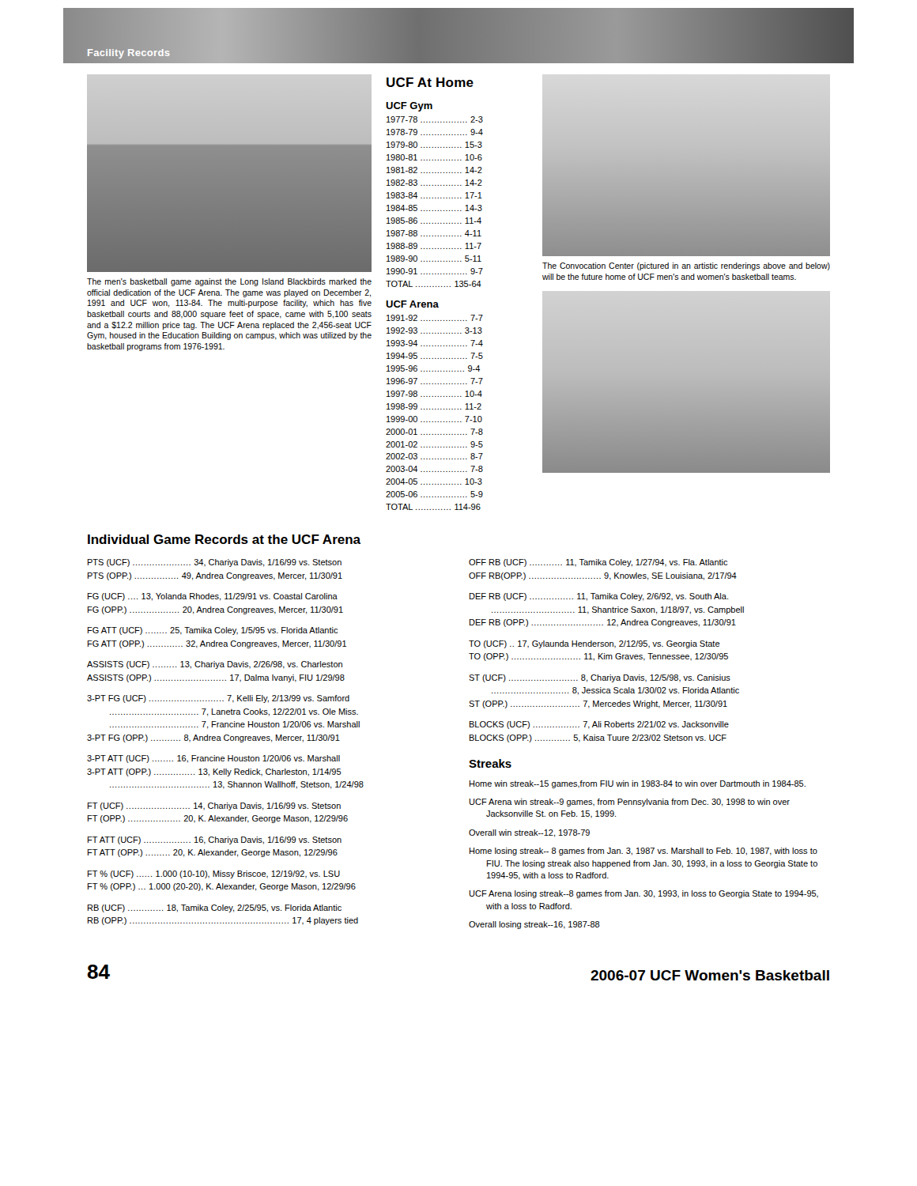Facility Records
The men's basketball game against the Long Island Blackbirds marked the official dedication of the UCF Arena. The game was played on December 2, 1991 and UCF won, 113-84. The multi-purpose facility, which has five basketball courts and 88,000 square feet of space, came with 5,100 seats and a $12.2 million price tag. The UCF Arena replaced the 2,456-seat UCF Gym, housed in the Education Building on campus, which was utilized by the basketball programs from 1976-1991.
UCF At Home
UCF Gym
1977-78 ................. 2-3
1978-79 ................. 9-4
1979-80 ............... 15-3
1980-81 ............... 10-6
1981-82 ............... 14-2
1982-83 ............... 14-2
1983-84 ............... 17-1
1984-85 ............... 14-3
1985-86 ............... 11-4
1987-88 ............... 4-11
1988-89 ............... 11-7
1989-90 ............... 5-11
1990-91 ................. 9-7
TOTAL ............. 135-64
UCF Arena
1991-92 ................. 7-7
1992-93 ............... 3-13
1993-94 ................. 7-4
1994-95 ................. 7-5
1995-96 ................ 9-4
1996-97 ................. 7-7
1997-98 ............... 10-4
1998-99 ............... 11-2
1999-00 ............... 7-10
2000-01 ................. 7-8
2001-02 ................. 9-5
2002-03 ................. 8-7
2003-04 ................. 7-8
2004-05 ............... 10-3
2005-06 ................. 5-9
TOTAL ............. 114-96
The Convocation Center (pictured in an artistic renderings above and below) will be the future home of UCF men's and women's basketball teams.
Individual Game Records at the UCF Arena
PTS (UCF) ..................... 34, Chariya Davis, 1/16/99 vs. Stetson
PTS (OPP.) ................ 49, Andrea Congreaves, Mercer, 11/30/91
FG (UCF) .... 13, Yolanda Rhodes, 11/29/91 vs. Coastal Carolina
FG (OPP.) .................. 20, Andrea Congreaves, Mercer, 11/30/91
FG ATT (UCF) ........ 25, Tamika Coley, 1/5/95 vs. Florida Atlantic
FG ATT (OPP.) ............. 32, Andrea Congreaves, Mercer, 11/30/91
ASSISTS (UCF) ......... 13, Chariya Davis, 2/26/98, vs. Charleston
ASSISTS (OPP.) .......................... 17, Dalma Ivanyi, FIU 1/29/98
3-PT FG (UCF) ........................... 7, Kelli Ely, 2/13/99 vs. Samford
................................ 7, Lanetra Cooks, 12/22/01 vs. Ole Miss. ................................ 7, Francine Houston 1/20/06 vs. Marshall 3-PT FG (OPP.) ........... 8, Andrea Congreaves, Mercer, 11/30/91
3-PT ATT (UCF) ........ 16, Francine Houston 1/20/06 vs. Marshall
3-PT ATT (OPP.) ............... 13, Kelly Redick, Charleston, 1/14/95
.................................... 13, Shannon Wallhoff, Stetson, 1/24/98
FT (UCF) ....................... 14, Chariya Davis, 1/16/99 vs. Stetson
FT (OPP.) ................... 20, K. Alexander, George Mason, 12/29/96
FT ATT (UCF) ................. 16, Chariya Davis, 1/16/99 vs. Stetson
FT ATT (OPP.) ......... 20, K. Alexander, George Mason, 12/29/96
FT % (UCF) ...... 1.000 (10-10), Missy Briscoe, 12/19/92, vs. LSU
FT % (OPP.) ... 1.000 (20-20), K. Alexander, George Mason, 12/29/96
RB (UCF) ............. 18, Tamika Coley, 2/25/95, vs. Florida Atlantic
RB (OPP.) ......................................................... 17, 4 players tied
OFF RB (UCF) ............ 11, Tamika Coley, 1/27/94, vs. Fla. Atlantic
OFF RB(OPP.) .......................... 9, Knowles, SE Louisiana, 2/17/94
DEF RB (UCF) ................ 11, Tamika Coley, 2/6/92, vs. South Ala.
.............................. 11, Shantrice Saxon, 1/18/97, vs. Campbell DEF RB (OPP.) .......................... 12, Andrea Congreaves, 11/30/91
TO (UCF) .. 17, Gylaunda Henderson, 2/12/95, vs. Georgia State
TO (OPP.) ......................... 11, Kim Graves, Tennessee, 12/30/95
ST (UCF) ......................... 8, Chariya Davis, 12/5/98, vs. Canisius
............................ 8, Jessica Scala 1/30/02 vs. Florida Atlantic ST (OPP.) ......................... 7, Mercedes Wright, Mercer, 11/30/91
BLOCKS (UCF) ................. 7, Ali Roberts 2/21/02 vs. Jacksonville
BLOCKS (OPP.) ............. 5, Kaisa Tuure 2/23/02 Stetson vs. UCF
Streaks
Home win streak--15 games,from FIU win in 1983-84 to win over Dartmouth in 1984-85.
UCF Arena win streak--9 games, from Pennsylvania from Dec. 30, 1998 to win over Jacksonville St. on Feb. 15, 1999.
Overall win streak--12, 1978-79
Home losing streak-- 8 games from Jan. 3, 1987 vs. Marshall to Feb. 10, 1987, with loss to FIU. The losing streak also happened from Jan. 30, 1993, in a loss to Georgia State to 1994-95, with a loss to Radford.
UCF Arena losing streak--8 games from Jan. 30, 1993, in loss to Georgia State to 1994-95, with a loss to Radford.
Overall losing streak--16, 1987-88
84
2006-07 UCF Women's Basketball